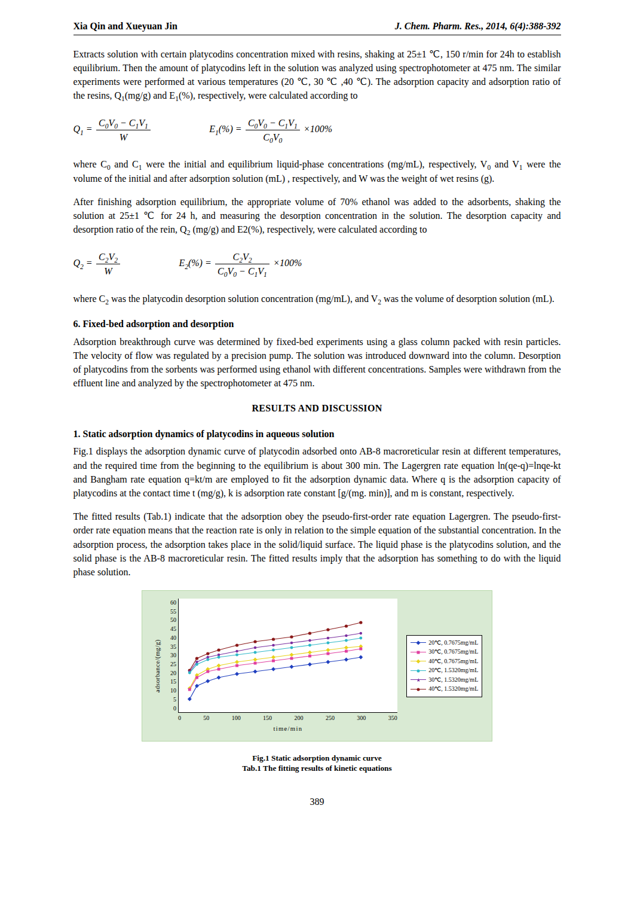Xia Qin and Xueyuan Jin J. Chem. Pharm. Res., 2014, 6(4):388-392
Extracts solution with certain platycodins concentration mixed with resins, shaking at 25±1 ℃, 150 r/min for 24h to establish equilibrium. Then the amount of platycodins left in the solution was analyzed using spectrophotometer at 475 nm. The similar experiments were performed at various temperatures (20 ℃, 30 ℃ ,40 ℃). The adsorption capacity and adsorption ratio of the resins, Q1(mg/g) and E1(%), respectively, were calculated according to
Q1 = C0V0 − C1V1 W E1(%) = C0V0 − C1V1 C0V0 ×100%
where C0 and C1 were the initial and equilibrium liquid-phase concentrations (mg/mL), respectively, V0 and V1 were the volume of the initial and after adsorption solution (mL) , respectively, and W was the weight of wet resins (g).
After finishing adsorption equilibrium, the appropriate volume of 70% ethanol was added to the adsorbents, shaking the solution at 25±1 ℃ for 24 h, and measuring the desorption concentration in the solution. The desorption capacity and desorption ratio of the rein, Q2 (mg/g) and E2(%), respectively, were calculated according to
Q2 = C2V2 W E2(%) = C2V2 C0V0 − C1V1 ×100%
where C2 was the platycodin desorption solution concentration (mg/mL), and V2 was the volume of desorption solution (mL).
6. Fixed-bed adsorption and desorption
Adsorption breakthrough curve was determined by fixed-bed experiments using a glass column packed with resin particles. The velocity of flow was regulated by a precision pump. The solution was introduced downward into the column. Desorption of platycodins from the sorbents was performed using ethanol with different concentrations. Samples were withdrawn from the effluent line and analyzed by the spectrophotometer at 475 nm.
RESULTS AND DISCUSSION
1. Static adsorption dynamics of platycodins in aqueous solution
Fig.1 displays the adsorption dynamic curve of platycodin adsorbed onto AB-8 macroreticular resin at different temperatures, and the required time from the beginning to the equilibrium is about 300 min. The Lagergren rate equation ln(qe-q)=lnqe-kt and Bangham rate equation q=kt/m are employed to fit the adsorption dynamic data. Where q is the adsorption capacity of platycodins at the contact time t (mg/g), k is adsorption rate constant [g/(mg. min)], and m is constant, respectively.
The fitted results (Tab.1) indicate that the adsorption obey the pseudo-first-order rate equation Lagergren. The pseudo-first-order rate equation means that the reaction rate is only in relation to the simple equation of the substantial concentration. In the adsorption process, the adsorption takes place in the solid/liquid surface. The liquid phase is the platycodins solution, and the solid phase is the AB-8 macroreticular resin. The fitted results imply that the adsorption has something to do with the liquid phase solution.
adsorbance/(mg/g)
605550454035302520151050
050100150200250300350
time/min
20℃, 0.7675mg/mL
30℃, 0.7675mg/mL
40℃, 0.7675mg/mL
20℃, 1.5320mg/mL
30℃, 1.5320mg/mL
40℃, 1.5320mg/mL
Fig.1 Static adsorption dynamic curve
Tab.1 The fitting results of kinetic equations
389